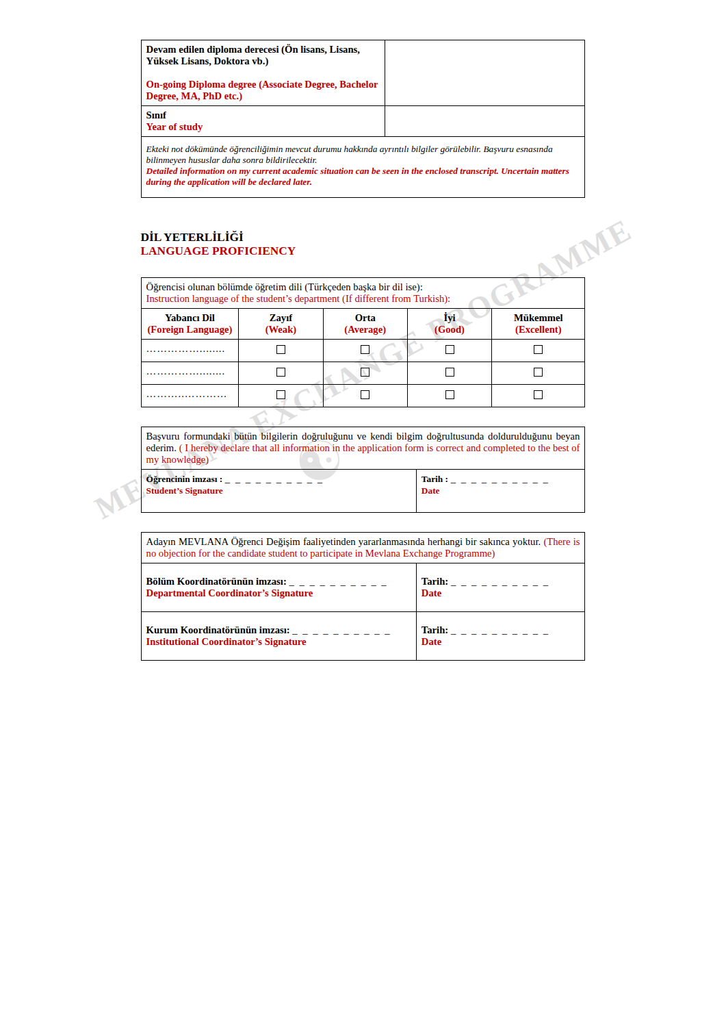MEVLANA EXCHANGE PROGRAMME
☯
| Devam edilen diploma derecesi (Ön lisans, Lisans, Yüksek Lisans, Doktora vb.) On-going Diploma degree (Associate Degree, Bachelor Degree, MA, PhD etc.) | |
| Sınıf Year of study | |
| Ekteki not dökümünde öğrenciliğimin mevcut durumu hakkında ayrıntılı bilgiler görülebilir. Başvuru esnasında bilinmeyen hususlar daha sonra bildirilecektir. Detailed information on my current academic situation can be seen in the enclosed transcript. Uncertain matters during the application will be declared later. |
DİL YETERLİLİĞİ
LANGUAGE PROFICIENCY
| Öğrencisi olunan bölümde öğretim dili (Türkçeden başka bir dil ise): Instruction language of the student’s department (If different from Turkish): |
| Yabancı Dil (Foreign Language) | Zayıf (Weak) | Orta (Average) | İyi (Good) | Mükemmel (Excellent) |
| ……………........ | | | | |
| ……………........ | | | | |
| ………..………… | | | | |
| Başvuru formundaki bütün bilgilerin doğruluğunu ve kendi bilgim doğrultusunda doldurulduğunu beyan ederim. ( I hereby declare that all information in the application form is correct and completed to the best of my knowledge) |
| Öğrencinin imzası : _ _ _ _ _ _ _ _ _ _ Student’s Signature | Tarih : _ _ _ _ _ _ _ _ _ _ Date |
| Adayın MEVLANA Öğrenci Değişim faaliyetinden yararlanmasında herhangi bir sakınca yoktur. (There is no objection for the candidate student to participate in Mevlana Exchange Programme) |
| Bölüm Koordinatörünün imzası: _ _ _ _ _ _ _ _ _ _ Departmental Coordinator’s Signature | Tarih: _ _ _ _ _ _ _ _ _ _ Date |
| Kurum Koordinatörünün imzası: _ _ _ _ _ _ _ _ _ _ Institutional Coordinator’s Signature | Tarih: _ _ _ _ _ _ _ _ _ _ Date |